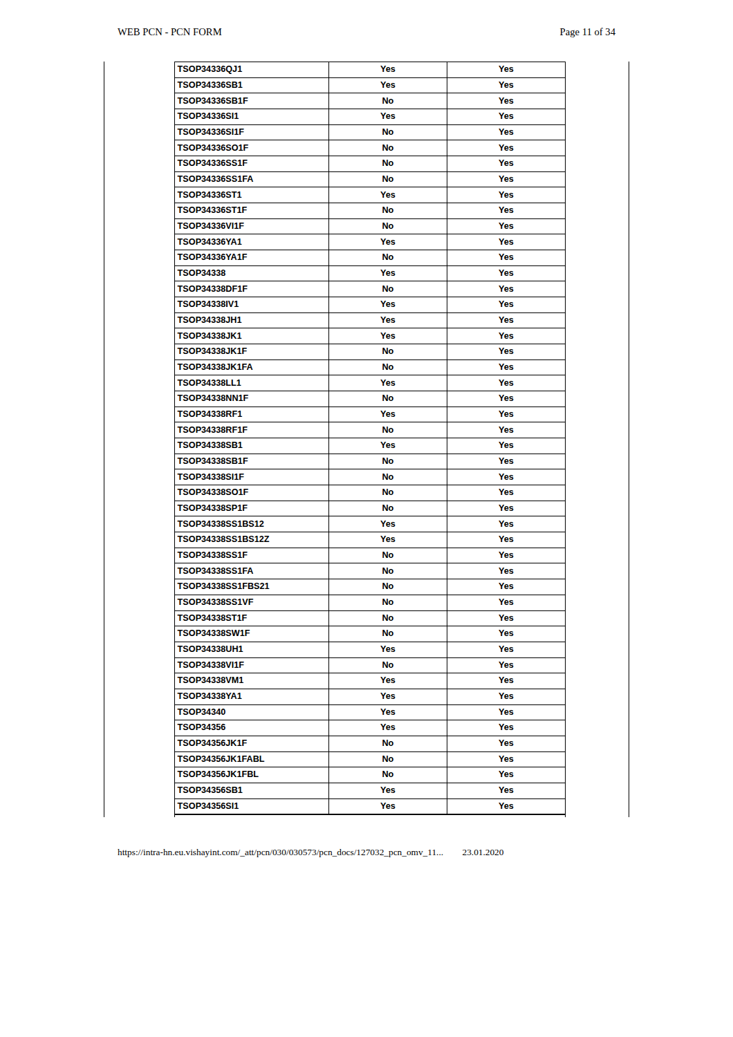WEB PCN - PCN FORM
Page 11 of 34
| TSOP34336QJ1 | Yes | Yes |
| TSOP34336SB1 | Yes | Yes |
| TSOP34336SB1F | No | Yes |
| TSOP34336SI1 | Yes | Yes |
| TSOP34336SI1F | No | Yes |
| TSOP34336SO1F | No | Yes |
| TSOP34336SS1F | No | Yes |
| TSOP34336SS1FA | No | Yes |
| TSOP34336ST1 | Yes | Yes |
| TSOP34336ST1F | No | Yes |
| TSOP34336VI1F | No | Yes |
| TSOP34336YA1 | Yes | Yes |
| TSOP34336YA1F | No | Yes |
| TSOP34338 | Yes | Yes |
| TSOP34338DF1F | No | Yes |
| TSOP34338IV1 | Yes | Yes |
| TSOP34338JH1 | Yes | Yes |
| TSOP34338JK1 | Yes | Yes |
| TSOP34338JK1F | No | Yes |
| TSOP34338JK1FA | No | Yes |
| TSOP34338LL1 | Yes | Yes |
| TSOP34338NN1F | No | Yes |
| TSOP34338RF1 | Yes | Yes |
| TSOP34338RF1F | No | Yes |
| TSOP34338SB1 | Yes | Yes |
| TSOP34338SB1F | No | Yes |
| TSOP34338SI1F | No | Yes |
| TSOP34338SO1F | No | Yes |
| TSOP34338SP1F | No | Yes |
| TSOP34338SS1BS12 | Yes | Yes |
| TSOP34338SS1BS12Z | Yes | Yes |
| TSOP34338SS1F | No | Yes |
| TSOP34338SS1FA | No | Yes |
| TSOP34338SS1FBS21 | No | Yes |
| TSOP34338SS1VF | No | Yes |
| TSOP34338ST1F | No | Yes |
| TSOP34338SW1F | No | Yes |
| TSOP34338UH1 | Yes | Yes |
| TSOP34338VI1F | No | Yes |
| TSOP34338VM1 | Yes | Yes |
| TSOP34338YA1 | Yes | Yes |
| TSOP34340 | Yes | Yes |
| TSOP34356 | Yes | Yes |
| TSOP34356JK1F | No | Yes |
| TSOP34356JK1FABL | No | Yes |
| TSOP34356JK1FBL | No | Yes |
| TSOP34356SB1 | Yes | Yes |
| TSOP34356SI1 | Yes | Yes |
https://intra-hn.eu.vishayint.com/_att/pcn/030/030573/pcn_docs/127032_pcn_omv_11... 23.01.2020